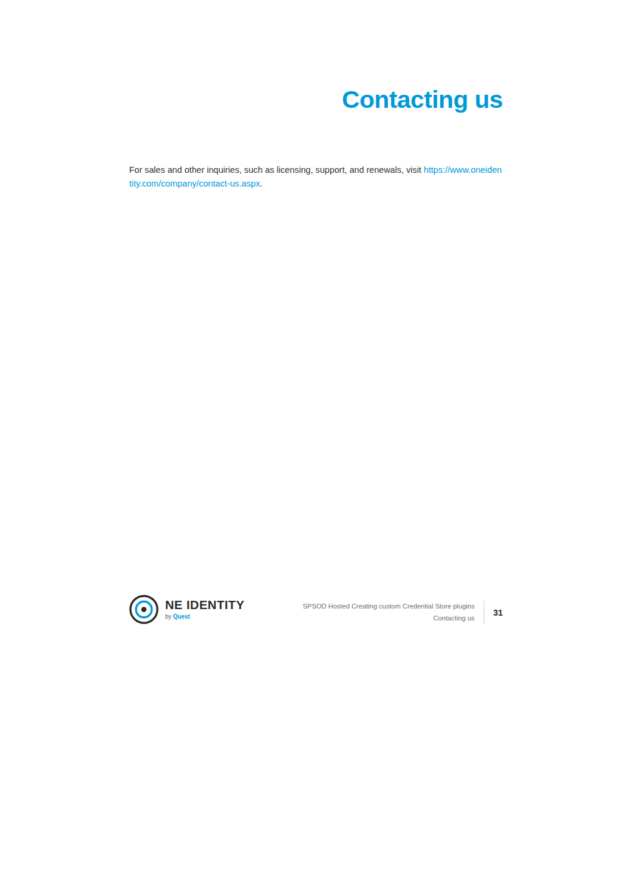Contacting us
For sales and other inquiries, such as licensing, support, and renewals, visit https://www.oneidentity.com/company/contact-us.aspx.
NE IDENTITY
by Quest
SPSOD Hosted Creating custom Credential Store plugins
Contacting us
31